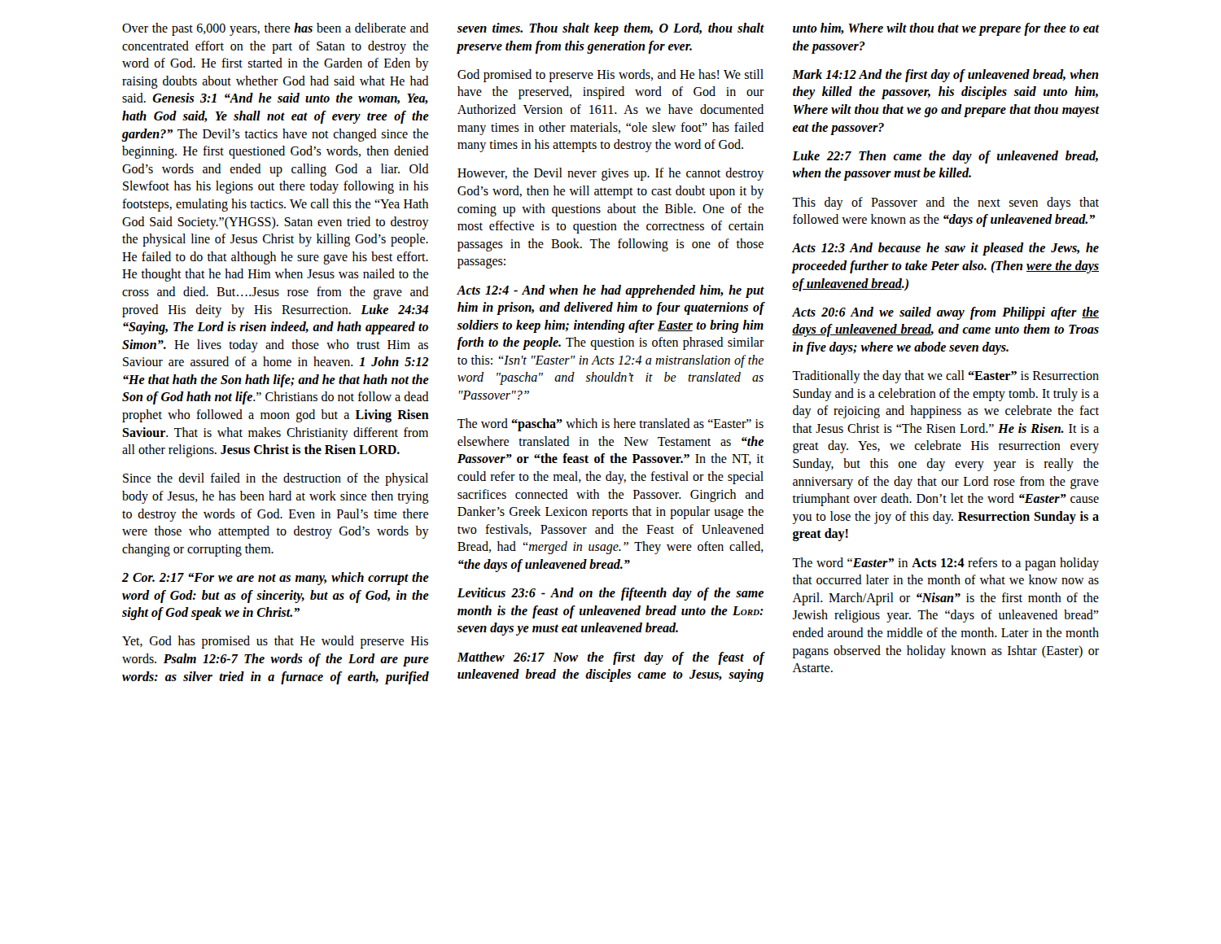Over the past 6,000 years, there has been a deliberate and concentrated effort on the part of Satan to destroy the word of God. He first started in the Garden of Eden by raising doubts about whether God had said what He had said. Genesis 3:1 “And he said unto the woman, Yea, hath God said, Ye shall not eat of every tree of the garden?” The Devil’s tactics have not changed since the beginning. He first questioned God’s words, then denied God’s words and ended up calling God a liar. Old Slewfoot has his legions out there today following in his footsteps, emulating his tactics. We call this the “Yea Hath God Said Society.”(YHGSS). Satan even tried to destroy the physical line of Jesus Christ by killing God’s people. He failed to do that although he sure gave his best effort. He thought that he had Him when Jesus was nailed to the cross and died. But….Jesus rose from the grave and proved His deity by His Resurrection. Luke 24:34 “Saying, The Lord is risen indeed, and hath appeared to Simon”. He lives today and those who trust Him as Saviour are assured of a home in heaven. 1 John 5:12 “He that hath the Son hath life; and he that hath not the Son of God hath not life.” Christians do not follow a dead prophet who followed a moon god but a Living Risen Saviour. That is what makes Christianity different from all other religions. Jesus Christ is the Risen LORD.
Since the devil failed in the destruction of the physical body of Jesus, he has been hard at work since then trying to destroy the words of God. Even in Paul’s time there were those who attempted to destroy God’s words by changing or corrupting them.
2 Cor. 2:17 “For we are not as many, which corrupt the word of God: but as of sincerity, but as of God, in the sight of God speak we in Christ.”
Yet, God has promised us that He would preserve His words. Psalm 12:6-7 The words of the Lord are pure words: as silver tried in a furnace of earth, purified seven times. Thou shalt keep them, O Lord, thou shalt preserve them from this generation for ever.
God promised to preserve His words, and He has! We still have the preserved, inspired word of God in our Authorized Version of 1611. As we have documented many times in other materials, “ole slew foot” has failed many times in his attempts to destroy the word of God.
However, the Devil never gives up. If he cannot destroy God’s word, then he will attempt to cast doubt upon it by coming up with questions about the Bible. One of the most effective is to question the correctness of certain passages in the Book. The following is one of those passages:
Acts 12:4 - And when he had apprehended him, he put him in prison, and delivered him to four quaternions of soldiers to keep him; intending after Easter to bring him forth to the people. The question is often phrased similar to this: “Isn't "Easter" in Acts 12:4 a mistranslation of the word "pascha" and shouldn’t it be translated as "Passover"?”
The word “pascha” which is here translated as “Easter” is elsewhere translated in the New Testament as “the Passover” or “the feast of the Passover.” In the NT, it could refer to the meal, the day, the festival or the special sacrifices connected with the Passover. Gingrich and Danker’s Greek Lexicon reports that in popular usage the two festivals, Passover and the Feast of Unleavened Bread, had “merged in usage.” They were often called, “the days of unleavened bread.”
Leviticus 23:6 - And on the fifteenth day of the same month is the feast of unleavened bread unto the Lord: seven days ye must eat unleavened bread.
Matthew 26:17 Now the first day of the feast of unleavened bread the disciples came to Jesus, saying unto him, Where wilt thou that we prepare for thee to eat the passover?
Mark 14:12 And the first day of unleavened bread, when they killed the passover, his disciples said unto him, Where wilt thou that we go and prepare that thou mayest eat the passover?
Luke 22:7 Then came the day of unleavened bread, when the passover must be killed.
This day of Passover and the next seven days that followed were known as the “days of unleavened bread.”
Acts 12:3 And because he saw it pleased the Jews, he proceeded further to take Peter also. (Then were the days of unleavened bread.)
Acts 20:6 And we sailed away from Philippi after the days of unleavened bread, and came unto them to Troas in five days; where we abode seven days.
Traditionally the day that we call “Easter” is Resurrection Sunday and is a celebration of the empty tomb. It truly is a day of rejoicing and happiness as we celebrate the fact that Jesus Christ is “The Risen Lord.” He is Risen. It is a great day. Yes, we celebrate His resurrection every Sunday, but this one day every year is really the anniversary of the day that our Lord rose from the grave triumphant over death. Don’t let the word “Easter” cause you to lose the joy of this day. Resurrection Sunday is a great day!
The word “Easter” in Acts 12:4 refers to a pagan holiday that occurred later in the month of what we know now as April. March/April or “Nisan” is the first month of the Jewish religious year. The “days of unleavened bread” ended around the middle of the month. Later in the month pagans observed the holiday known as Ishtar (Easter) or Astarte.